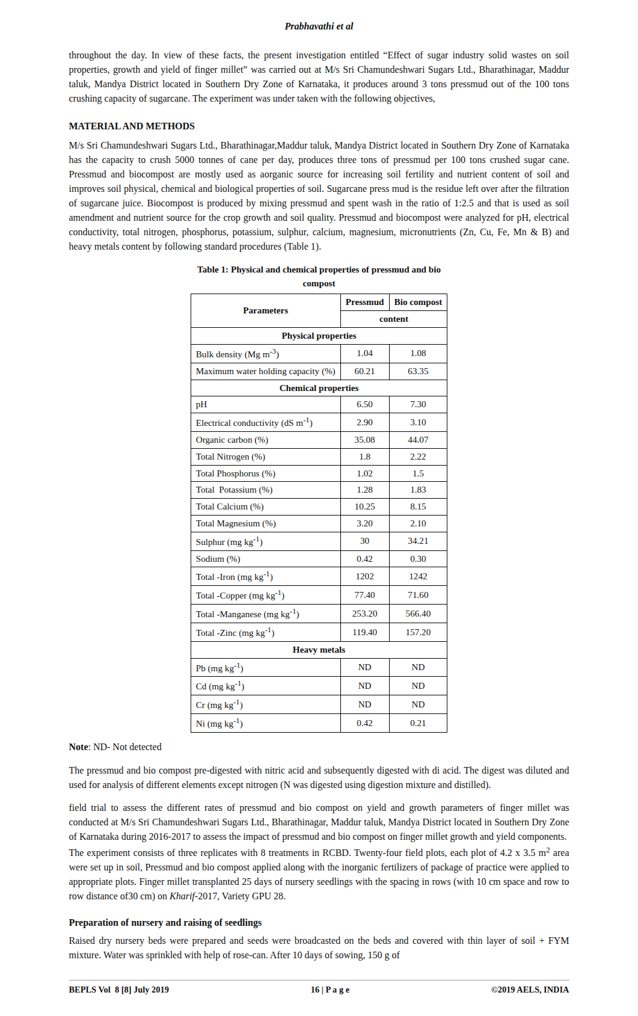Prabhavathi et al
throughout the day. In view of these facts, the present investigation entitled “Effect of sugar industry solid wastes on soil properties, growth and yield of finger millet” was carried out at M/s Sri Chamundeshwari Sugars Ltd., Bharathinagar, Maddur taluk, Mandya District located in Southern Dry Zone of Karnataka, it produces around 3 tons pressmud out of the 100 tons crushing capacity of sugarcane. The experiment was under taken with the following objectives,
Material and Methods
M/s Sri Chamundeshwari Sugars Ltd., Bharathinagar,Maddur taluk, Mandya District located in Southern Dry Zone of Karnataka has the capacity to crush 5000 tonnes of cane per day, produces three tons of pressmud per 100 tons crushed sugar cane. Pressmud and biocompost are mostly used as aorganic source for increasing soil fertility and nutrient content of soil and improves soil physical, chemical and biological properties of soil. Sugarcane press mud is the residue left over after the filtration of sugarcane juice. Biocompost is produced by mixing pressmud and spent wash in the ratio of 1:2.5 and that is used as soil amendment and nutrient source for the crop growth and soil quality. Pressmud and biocompost were analyzed for pH, electrical conductivity, total nitrogen, phosphorus, potassium, sulphur, calcium, magnesium, micronutrients (Zn, Cu, Fe, Mn & B) and heavy metals content by following standard procedures (Table 1).
Table 1: Physical and chemical properties of pressmud and bio compost
| Parameters | Pressmud | Bio compost |
| --- | --- | --- |
| content |
| Physical properties |
| Bulk density (Mg m -3 ) | 1.04 | 1.08 |
| Maximum water holding capacity (%) | 60.21 | 63.35 |
| Chemical properties |
| pH | 6.50 | 7.30 |
| Electrical conductivity (dS m -1 ) | 2.90 | 3.10 |
| Organic carbon (%) | 35.08 | 44.07 |
| Total Nitrogen (%) | 1.8 | 2.22 |
| Total Phosphorus (%) | 1.02 | 1.5 |
| Total Potassium (%) | 1.28 | 1.83 |
| Total Calcium (%) | 10.25 | 8.15 |
| Total Magnesium (%) | 3.20 | 2.10 |
| Sulphur (mg kg -1 ) | 30 | 34.21 |
| Sodium (%) | 0.42 | 0.30 |
| Total -Iron (mg kg -1 ) | 1202 | 1242 |
| Total -Copper (mg kg -1 ) | 77.40 | 71.60 |
| Total -Manganese (mg kg -1 ) | 253.20 | 566.40 |
| Total -Zinc (mg kg -1 ) | 119.40 | 157.20 |
| Heavy metals |
| Pb (mg kg -1 ) | ND | ND |
| Cd (mg kg -1 ) | ND | ND |
| Cr (mg kg -1 ) | ND | ND |
| Ni (mg kg -1 ) | 0.42 | 0.21 |
Note: ND- Not detected
The pressmud and bio compost pre-digested with nitric acid and subsequently digested with di acid. The digest was diluted and used for analysis of different elements except nitrogen (N was digested using digestion mixture and distilled).
field trial to assess the different rates of pressmud and bio compost on yield and growth parameters of finger millet was conducted at M/s Sri Chamundeshwari Sugars Ltd., Bharathinagar, Maddur taluk, Mandya District located in Southern Dry Zone of Karnataka during 2016-2017 to assess the impact of pressmud and bio compost on finger millet growth and yield components. The experiment consists of three replicates with 8 treatments in RCBD. Twenty-four field plots, each plot of 4.2 x 3.5 m2 area were set up in soil, Pressmud and bio compost applied along with the inorganic fertilizers of package of practice were applied to appropriate plots. Finger millet transplanted 25 days of nursery seedlings with the spacing in rows (with 10 cm space and row to row distance of30 cm) on Kharif-2017, Variety GPU 28.
Preparation of nursery and raising of seedlings
Raised dry nursery beds were prepared and seeds were broadcasted on the beds and covered with thin layer of soil + FYM mixture. Water was sprinkled with help of rose-can. After 10 days of sowing, 150 g of
BEPLS Vol 8 [8] July 2019 16 | P a g e ©2019 AELS, INDIA